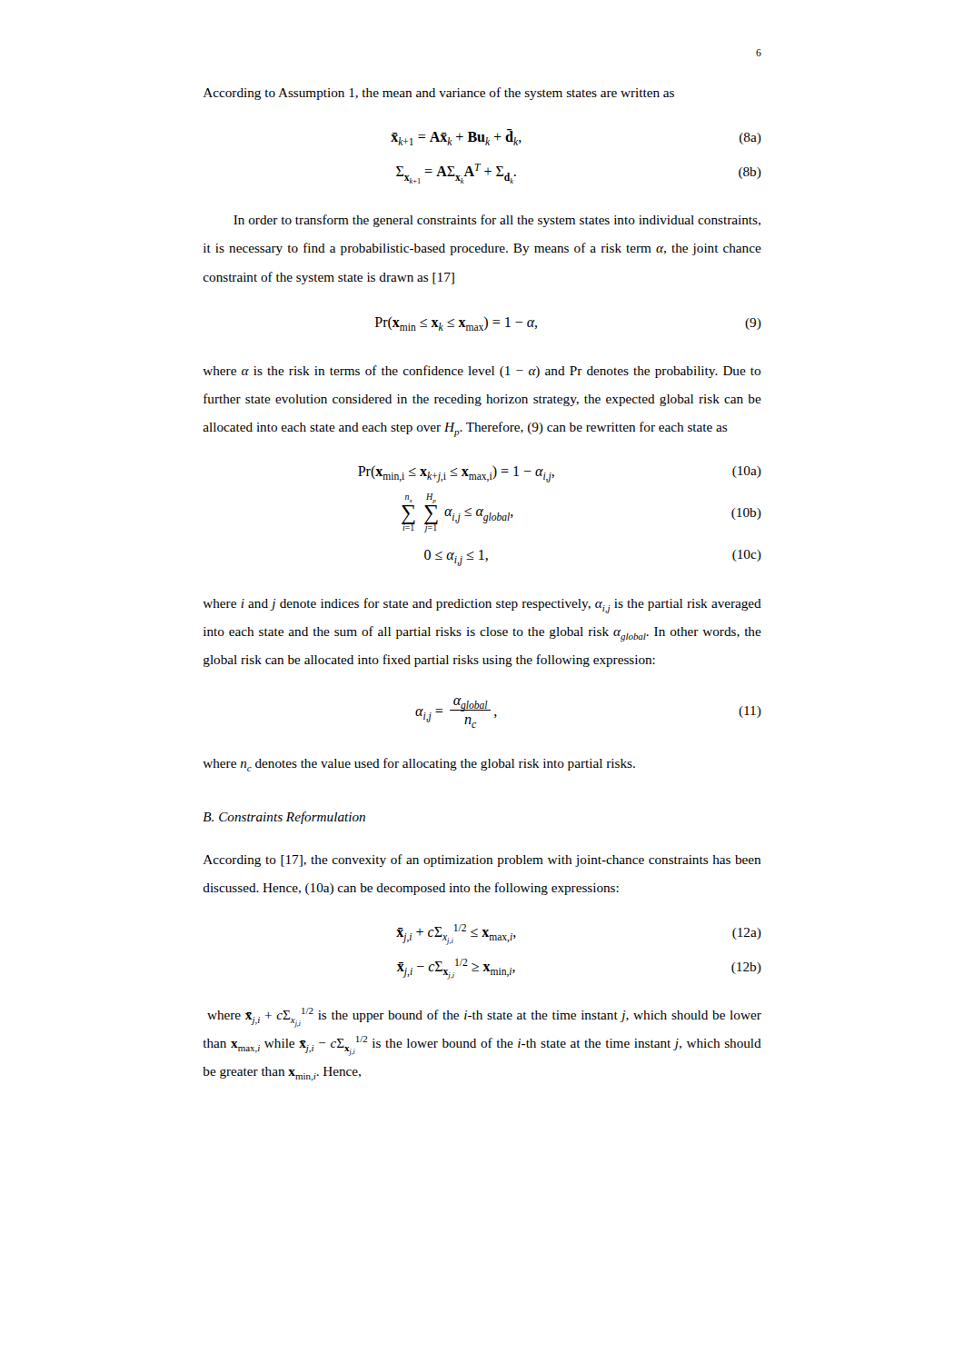6
According to Assumption 1, the mean and variance of the system states are written as
x̄k+1 = Ax̄k + Buk + d̄k,
(8a)
Σxk+1 = AΣxkAT + Σdk.
(8b)
In order to transform the general constraints for all the system states into individual constraints, it is necessary to find a probabilistic-based procedure. By means of a risk term α, the joint chance constraint of the system state is drawn as [17]
Pr(xmin ≤ xk ≤ xmax) = 1 − α,
(9)
where α is the risk in terms of the confidence level (1 − α) and Pr denotes the probability. Due to further state evolution considered in the receding horizon strategy, the expected global risk can be allocated into each state and each step over Hp. Therefore, (9) can be rewritten for each state as
Pr(xmin,i ≤ xk+j,i ≤ xmax,i) = 1 − αi,j,
(10a)
nx∑i=1 Hp∑j=1 αi,j ≤ αglobal,
(10b)
0 ≤ αi,j ≤ 1,
(10c)
where i and j denote indices for state and prediction step respectively, αi,j is the partial risk averaged into each state and the sum of all partial risks is close to the global risk αglobal. In other words, the global risk can be allocated into fixed partial risks using the following expression:
αi,j = αglobal nc,
(11)
where nc denotes the value used for allocating the global risk into partial risks.
B. Constraints Reformulation
According to [17], the convexity of an optimization problem with joint-chance constraints has been discussed. Hence, (10a) can be decomposed into the following expressions:
x̄j,i + cΣxj,i1/2 ≤ xmax,i,
(12a)
x̄j,i − cΣxj,i1/2 ≥ xmin,i,
(12b)
where x̄j,i + cΣxj,i1/2 is the upper bound of the i-th state at the time instant j, which should be lower than xmax,i while x̄j,i − cΣxj,i1/2 is the lower bound of the i-th state at the time instant j, which should be greater than xmin,i. Hence,